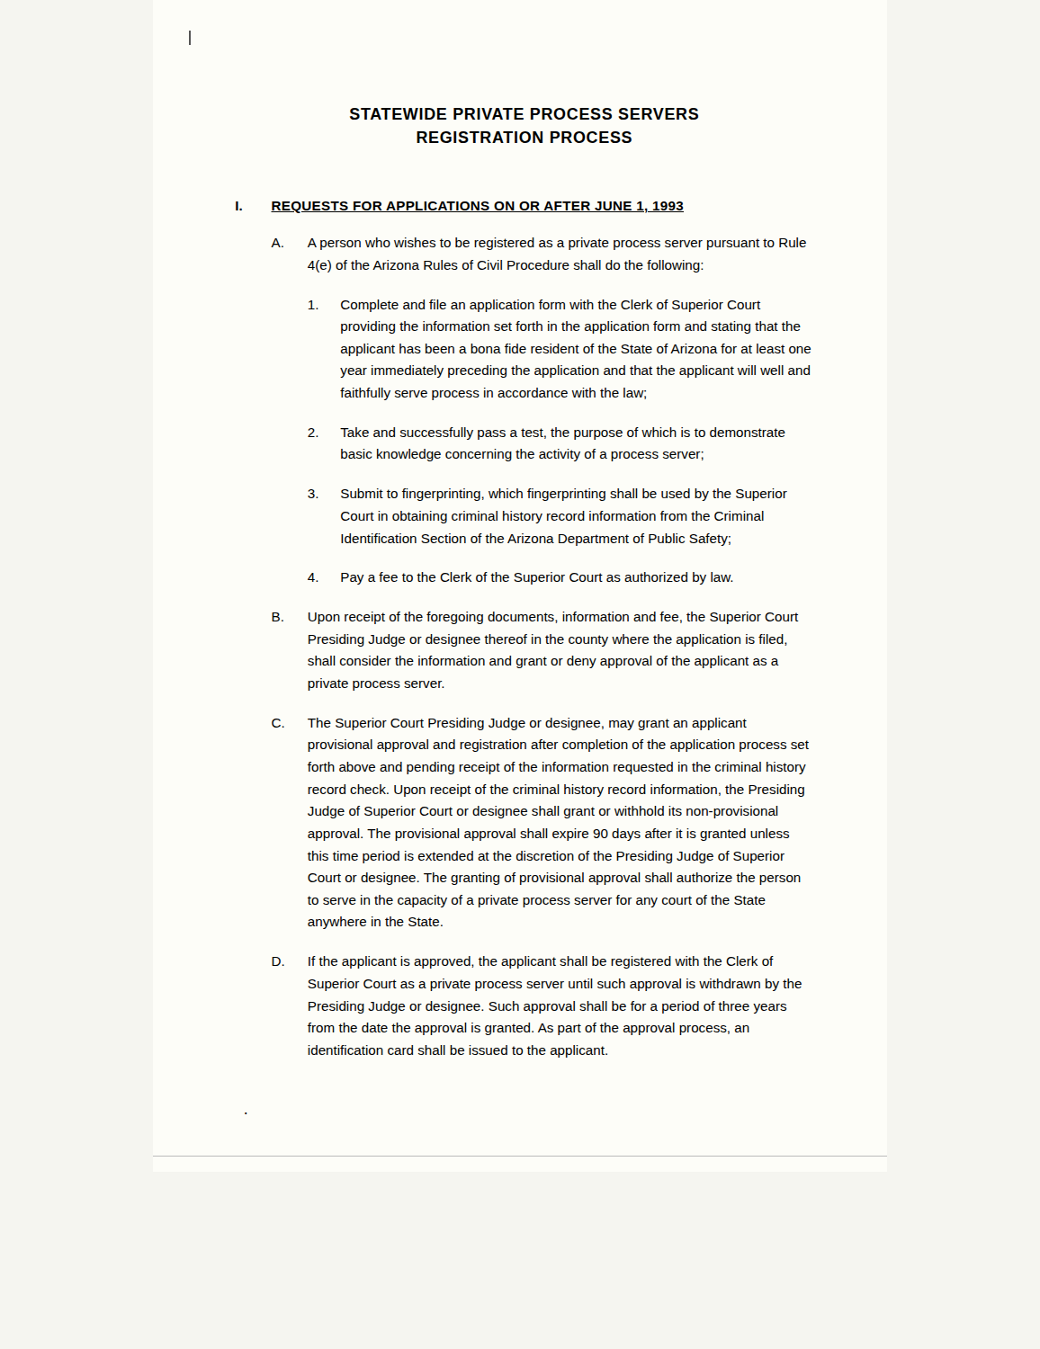STATEWIDE PRIVATE PROCESS SERVERSREGISTRATION PROCESS
I.
REQUESTS FOR APPLICATIONS ON OR AFTER JUNE 1, 1993
A.
A person who wishes to be registered as a private process server pursuant to Rule 4(e) of the Arizona Rules of Civil Procedure shall do the following:
1.
Complete and file an application form with the Clerk of Superior Court providing the information set forth in the application form and stating that the applicant has been a bona fide resident of the State of Arizona for at least one year immediately preceding the application and that the applicant will well and faithfully serve process in accordance with the law;
2.
Take and successfully pass a test, the purpose of which is to demonstrate basic knowledge concerning the activity of a process server;
3.
Submit to fingerprinting, which fingerprinting shall be used by the Superior Court in obtaining criminal history record information from the Criminal Identification Section of the Arizona Department of Public Safety;
4.
Pay a fee to the Clerk of the Superior Court as authorized by law.
B.
Upon receipt of the foregoing documents, information and fee, the Superior Court Presiding Judge or designee thereof in the county where the application is filed, shall consider the information and grant or deny approval of the applicant as a private process server.
C.
The Superior Court Presiding Judge or designee, may grant an applicant provisional approval and registration after completion of the application process set forth above and pending receipt of the information requested in the criminal history record check. Upon receipt of the criminal history record information, the Presiding Judge of Superior Court or designee shall grant or withhold its non-provisional approval. The provisional approval shall expire 90 days after it is granted unless this time period is extended at the discretion of the Presiding Judge of Superior Court or designee. The granting of provisional approval shall authorize the person to serve in the capacity of a private process server for any court of the State anywhere in the State.
D.
If the applicant is approved, the applicant shall be registered with the Clerk of Superior Court as a private process server until such approval is withdrawn by the Presiding Judge or designee. Such approval shall be for a period of three years from the date the approval is granted. As part of the approval process, an identification card shall be issued to the applicant.
.